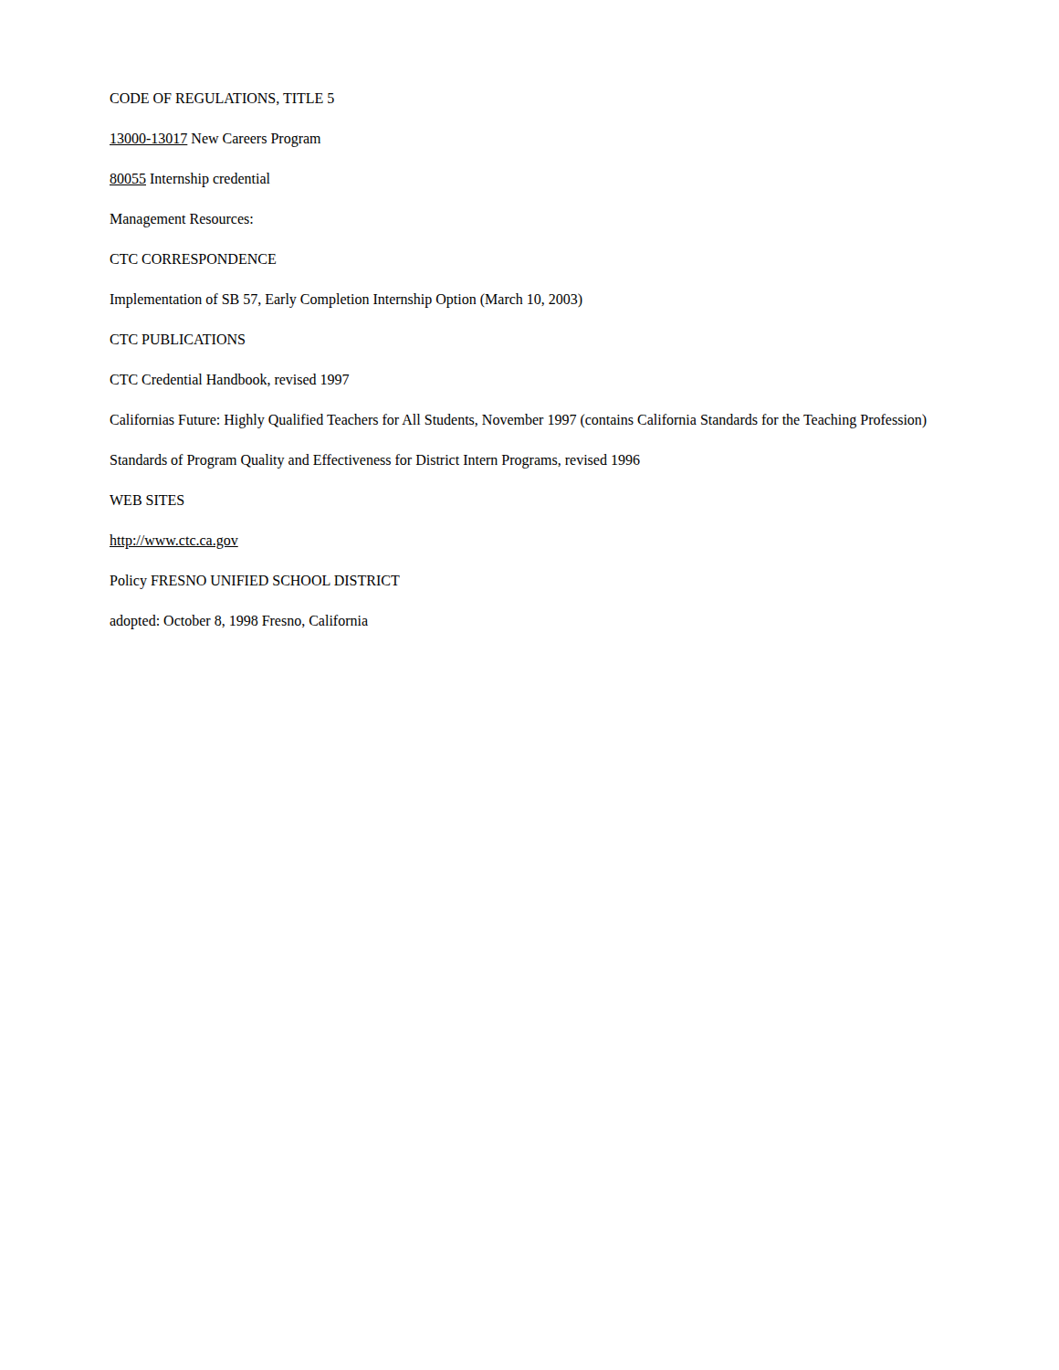CODE OF REGULATIONS, TITLE 5
13000-13017 New Careers Program
80055 Internship credential
Management Resources:
CTC CORRESPONDENCE
Implementation of SB 57, Early Completion Internship Option (March 10, 2003)
CTC PUBLICATIONS
CTC Credential Handbook, revised 1997
Californias Future: Highly Qualified Teachers for All Students, November 1997 (contains California Standards for the Teaching Profession)
Standards of Program Quality and Effectiveness for District Intern Programs, revised 1996
WEB SITES
http://www.ctc.ca.gov
Policy FRESNO UNIFIED SCHOOL DISTRICT
adopted: October 8, 1998 Fresno, California